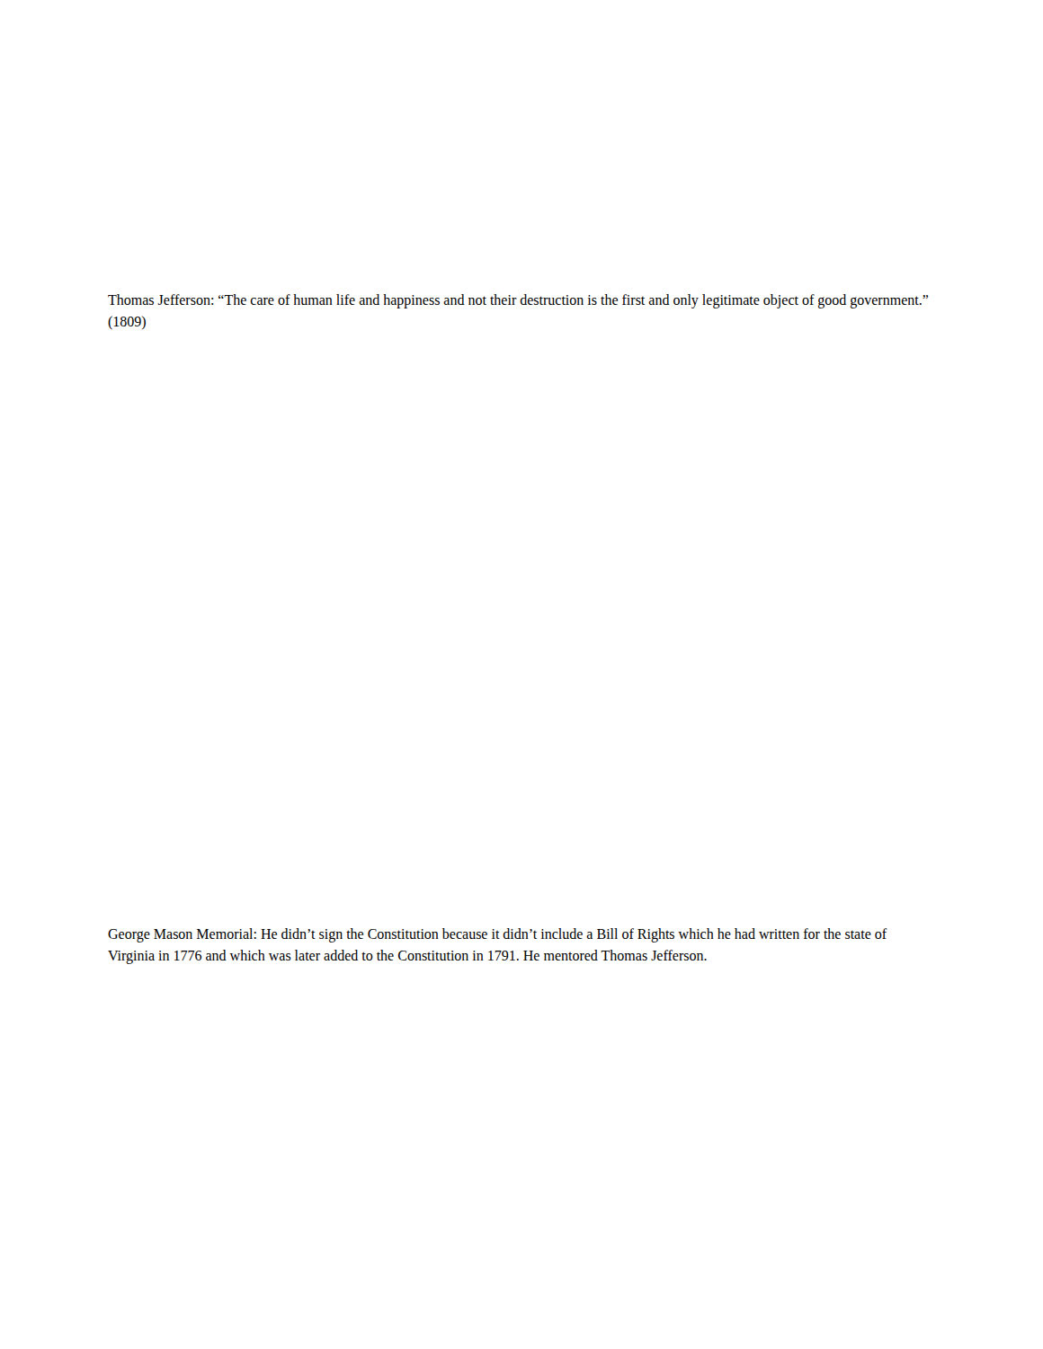Thomas Jefferson: “The care of human life and happiness and not their destruction is the first and only legitimate object of good government.” (1809)
George Mason Memorial: He didn’t sign the Constitution because it didn’t include a Bill of Rights which he had written for the state of Virginia in 1776 and which was later added to the Constitution in 1791. He mentored Thomas Jefferson.